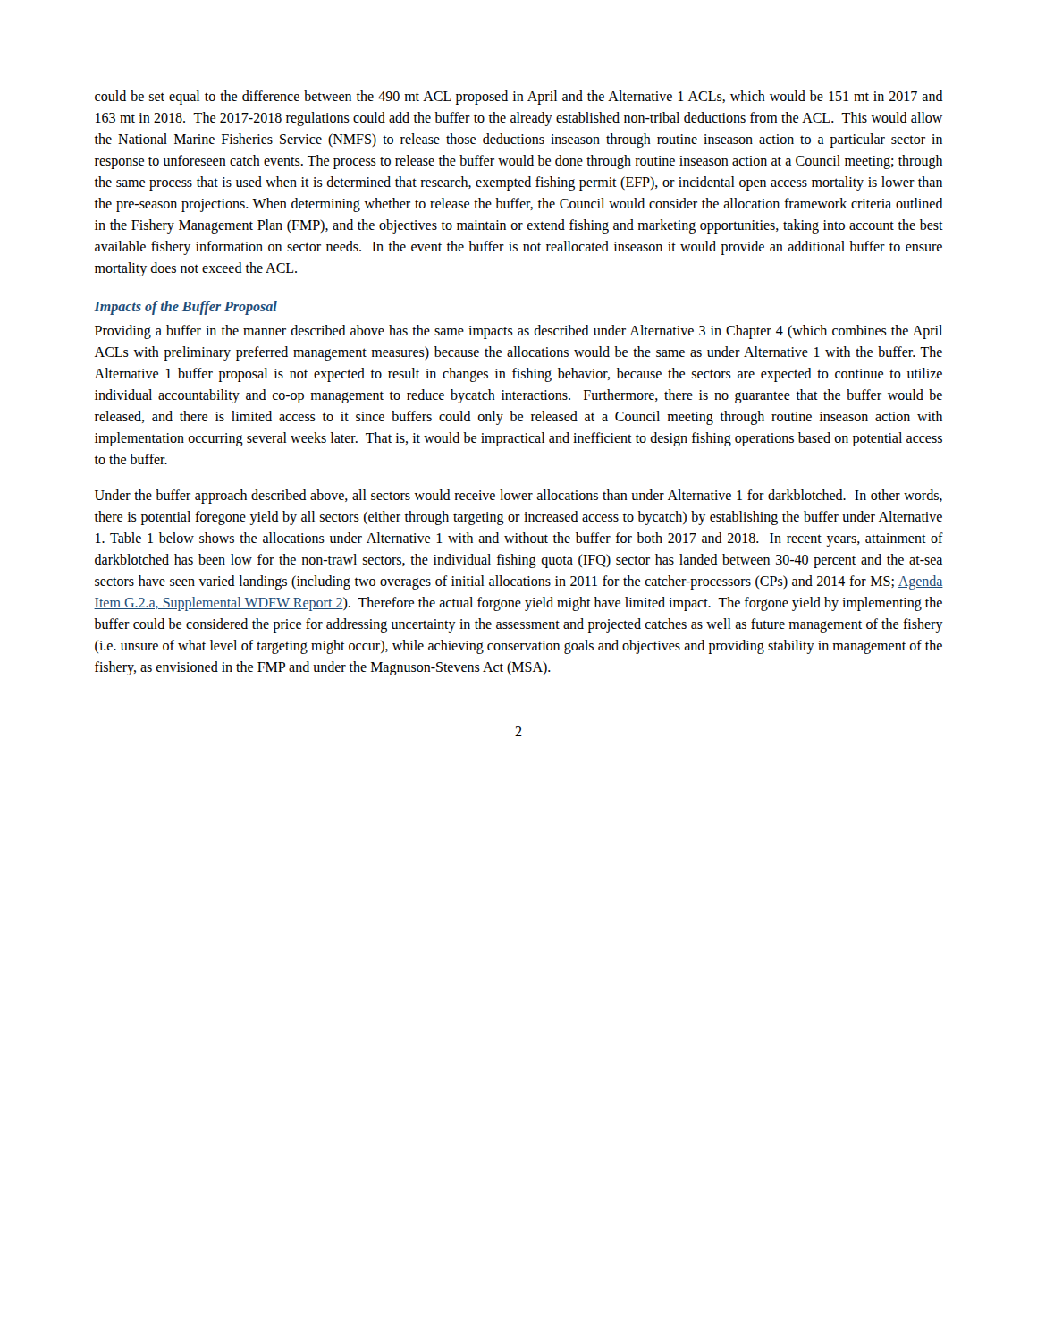could be set equal to the difference between the 490 mt ACL proposed in April and the Alternative 1 ACLs, which would be 151 mt in 2017 and 163 mt in 2018. The 2017-2018 regulations could add the buffer to the already established non-tribal deductions from the ACL. This would allow the National Marine Fisheries Service (NMFS) to release those deductions inseason through routine inseason action to a particular sector in response to unforeseen catch events. The process to release the buffer would be done through routine inseason action at a Council meeting; through the same process that is used when it is determined that research, exempted fishing permit (EFP), or incidental open access mortality is lower than the pre-season projections. When determining whether to release the buffer, the Council would consider the allocation framework criteria outlined in the Fishery Management Plan (FMP), and the objectives to maintain or extend fishing and marketing opportunities, taking into account the best available fishery information on sector needs. In the event the buffer is not reallocated inseason it would provide an additional buffer to ensure mortality does not exceed the ACL.
Impacts of the Buffer Proposal
Providing a buffer in the manner described above has the same impacts as described under Alternative 3 in Chapter 4 (which combines the April ACLs with preliminary preferred management measures) because the allocations would be the same as under Alternative 1 with the buffer. The Alternative 1 buffer proposal is not expected to result in changes in fishing behavior, because the sectors are expected to continue to utilize individual accountability and co-op management to reduce bycatch interactions. Furthermore, there is no guarantee that the buffer would be released, and there is limited access to it since buffers could only be released at a Council meeting through routine inseason action with implementation occurring several weeks later. That is, it would be impractical and inefficient to design fishing operations based on potential access to the buffer.
Under the buffer approach described above, all sectors would receive lower allocations than under Alternative 1 for darkblotched. In other words, there is potential foregone yield by all sectors (either through targeting or increased access to bycatch) by establishing the buffer under Alternative 1. Table 1 below shows the allocations under Alternative 1 with and without the buffer for both 2017 and 2018. In recent years, attainment of darkblotched has been low for the non-trawl sectors, the individual fishing quota (IFQ) sector has landed between 30-40 percent and the at-sea sectors have seen varied landings (including two overages of initial allocations in 2011 for the catcher-processors (CPs) and 2014 for MS; Agenda Item G.2.a, Supplemental WDFW Report 2). Therefore the actual forgone yield might have limited impact. The forgone yield by implementing the buffer could be considered the price for addressing uncertainty in the assessment and projected catches as well as future management of the fishery (i.e. unsure of what level of targeting might occur), while achieving conservation goals and objectives and providing stability in management of the fishery, as envisioned in the FMP and under the Magnuson-Stevens Act (MSA).
2